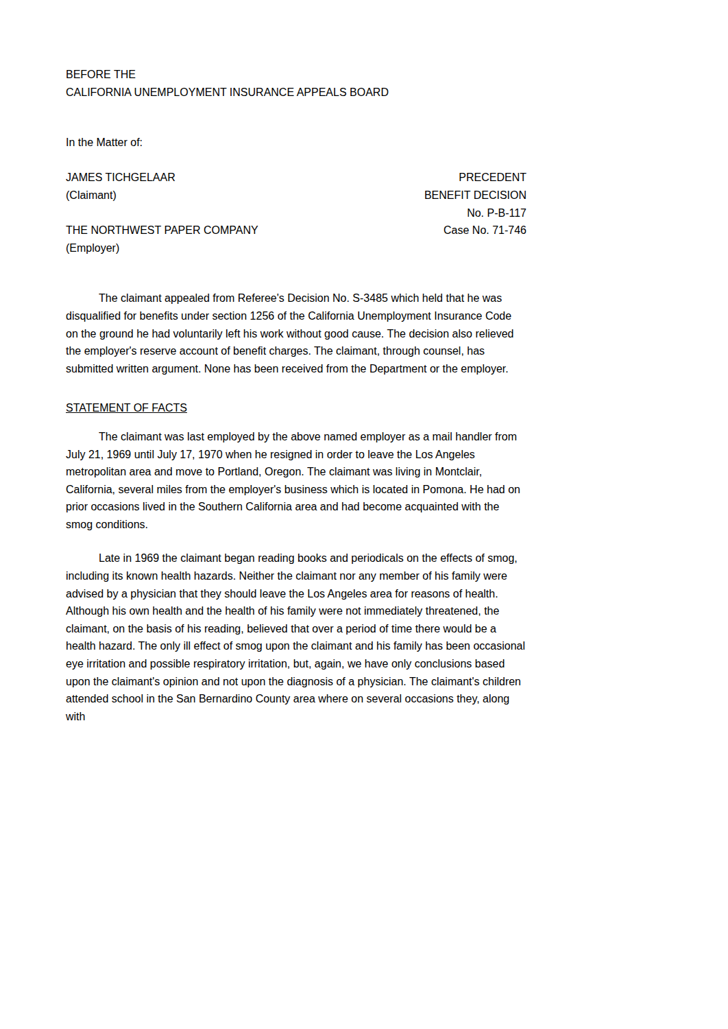BEFORE THE
CALIFORNIA UNEMPLOYMENT INSURANCE APPEALS BOARD
| In the Matter of: | |
| JAMES TICHGELAAR (Claimant) | PRECEDENT BENEFIT DECISION No. P-B-117 |
| THE NORTHWEST PAPER COMPANY (Employer) | Case No. 71-746 |
The claimant appealed from Referee's Decision No. S-3485 which held that he was disqualified for benefits under section 1256 of the California Unemployment Insurance Code on the ground he had voluntarily left his work without good cause. The decision also relieved the employer's reserve account of benefit charges. The claimant, through counsel, has submitted written argument. None has been received from the Department or the employer.
STATEMENT OF FACTS
The claimant was last employed by the above named employer as a mail handler from July 21, 1969 until July 17, 1970 when he resigned in order to leave the Los Angeles metropolitan area and move to Portland, Oregon. The claimant was living in Montclair, California, several miles from the employer's business which is located in Pomona. He had on prior occasions lived in the Southern California area and had become acquainted with the smog conditions.
Late in 1969 the claimant began reading books and periodicals on the effects of smog, including its known health hazards. Neither the claimant nor any member of his family were advised by a physician that they should leave the Los Angeles area for reasons of health. Although his own health and the health of his family were not immediately threatened, the claimant, on the basis of his reading, believed that over a period of time there would be a health hazard. The only ill effect of smog upon the claimant and his family has been occasional eye irritation and possible respiratory irritation, but, again, we have only conclusions based upon the claimant's opinion and not upon the diagnosis of a physician. The claimant's children attended school in the San Bernardino County area where on several occasions they, along with